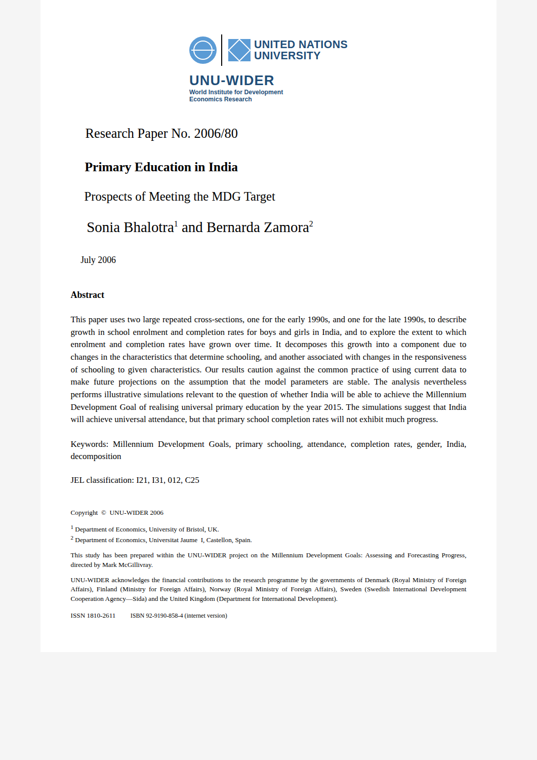UNITED NATIONS
UNIVERSITY
UNU-WIDER
World Institute for Development
Economics Research
Research Paper No. 2006/80
Primary Education in India
Prospects of Meeting the MDG Target
Sonia Bhalotra1 and Bernarda Zamora2
July 2006
Abstract
This paper uses two large repeated cross-sections, one for the early 1990s, and one for the late 1990s, to describe growth in school enrolment and completion rates for boys and girls in India, and to explore the extent to which enrolment and completion rates have grown over time. It decomposes this growth into a component due to changes in the characteristics that determine schooling, and another associated with changes in the responsiveness of schooling to given characteristics. Our results caution against the common practice of using current data to make future projections on the assumption that the model parameters are stable. The analysis nevertheless performs illustrative simulations relevant to the question of whether India will be able to achieve the Millennium Development Goal of realising universal primary education by the year 2015. The simulations suggest that India will achieve universal attendance, but that primary school completion rates will not exhibit much progress.
Keywords: Millennium Development Goals, primary schooling, attendance, completion rates, gender, India, decomposition
JEL classification: I21, I31, 012, C25
Copyright © UNU-WIDER 2006
1 Department of Economics, University of Bristol, UK.
2 Department of Economics, Universitat Jaume I, Castellon, Spain.
This study has been prepared within the UNU-WIDER project on the Millennium Development Goals: Assessing and Forecasting Progress, directed by Mark McGillivray.
UNU-WIDER acknowledges the financial contributions to the research programme by the governments of Denmark (Royal Ministry of Foreign Affairs), Finland (Ministry for Foreign Affairs), Norway (Royal Ministry of Foreign Affairs), Sweden (Swedish International Development Cooperation Agency—Sida) and the United Kingdom (Department for International Development).
ISSN 1810-2611 ISBN 92-9190-858-4 (internet version)